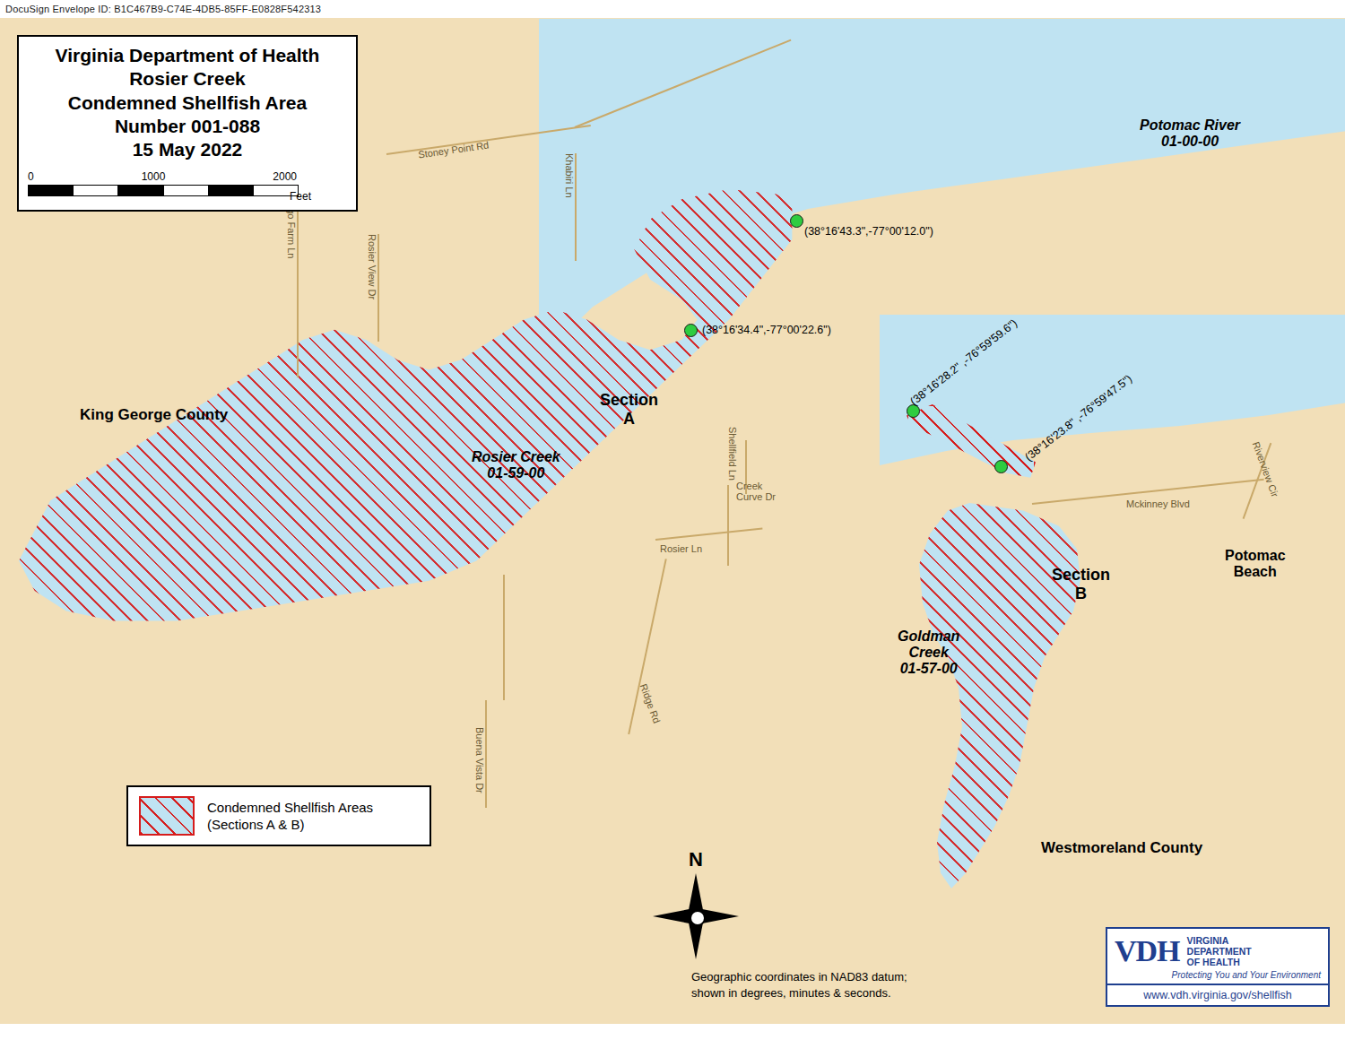DocuSign Envelope ID: B1C467B9-C74E-4DB5-85FF-E0828F542313
Stoney Point Rd
Khabiri Ln
Rosier View Dr
Marengo Farm Ln
Shellfield Ln
Creek
Curve Dr
Rosier Ln
Ridge Rd
Buena Vista Dr
Mckinney Blvd
Riverview Cir
Potomac River
01-00-00
Rosier Creek
01-59-00
Goldman
Creek
01-57-00
King George County
Westmoreland County
Potomac
Beach
Section
A
Section
B
(38°16'43.3",-77°00'12.0")
(38°16'34.4",-77°00'22.6")
(38°16'28.2" ,-76°59'59.6")
(38°16'23.8" ,-76°59'47.5")
Virginia Department of Health
Rosier Creek
Condemned Shellfish Area
Number 001-088
15 May 2022
010002000
Feet
Condemned Shellfish Areas
(Sections A & B)
N
Geographic coordinates in NAD83 datum;
shown in degrees, minutes & seconds.
VDH
Virginia
Department
of Health
Protecting You and Your Environment
www.vdh.virginia.gov/shellfish